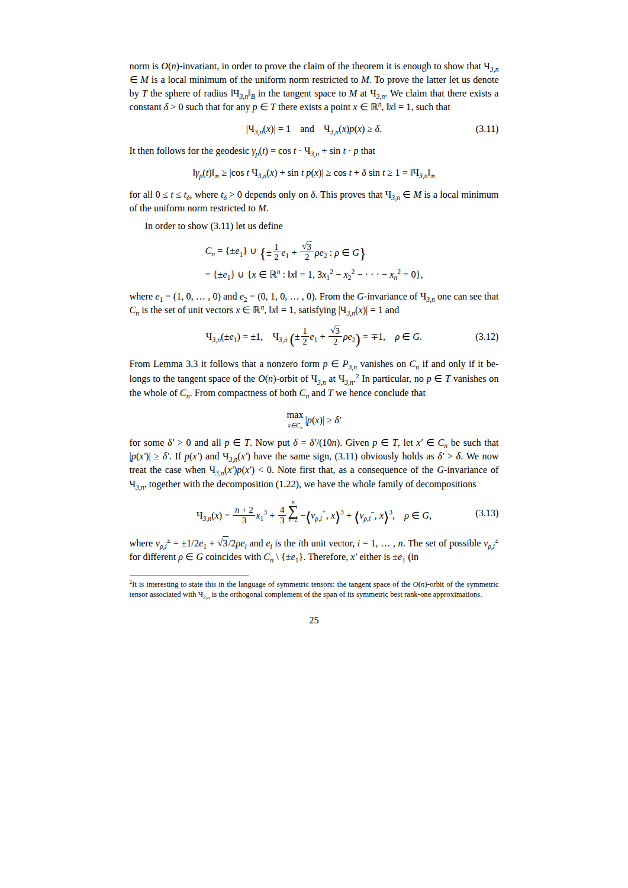norm is O(n)-invariant, in order to prove the claim of the theorem it is enough to show that Ч3,n ∈ M is a local minimum of the uniform norm restricted to M. To prove the latter let us denote by T the sphere of radius ‖Ч3,n‖B in the tangent space to M at Ч3,n. We claim that there exists a constant δ > 0 such that for any p ∈ T there exists a point x ∈ ℝn, ‖x‖ = 1, such that
|Ч3,n(x)| = 1 and Ч3,n(x)p(x) ≥ δ. (3.11)
It then follows for the geodesic γp(t) = cos t · Ч3,n + sin t · p that
‖γp(t)‖∞ ≥ |cos t Ч3,n(x) + sin t p(x)| ≥ cos t + δ sin t ≥ 1 = ‖Ч3,n‖∞
for all 0 ≤ t ≤ tδ, where tδ > 0 depends only on δ. This proves that Ч3,n ∈ M is a local minimum of the uniform norm restricted to M.
In order to show (3.11) let us define
Cn = {±e1} ∪ {±12 e1 + 32 ρe2 : ρ ∈ G}
= {±e1} ∪ {x ∈ ℝn : ‖x‖ = 1, 3x12 − x22 − · · · − xn2 = 0},
where e1 = (1, 0, … , 0) and e2 = (0, 1, 0, … , 0). From the G-invariance of Ч3,n one can see that Cn is the set of unit vectors x ∈ ℝn, ‖x‖ = 1, satisfying |Ч3,n(x)| = 1 and
Ч3,n(±e1) = ±1, Ч3,n (±12 e1 + 32 ρe2) = ∓1, ρ ∈ G. (3.12)
From Lemma 3.3 it follows that a nonzero form p ∈ P3,n vanishes on Cn if and only if it belongs to the tangent space of the O(n)-orbit of Ч3,n at Ч3,n.2 In particular, no p ∈ T vanishes on the whole of Cn. From compactness of both Cn and T we hence conclude that
max x∈Cn|p(x)| ≥ δ′
for some δ′ > 0 and all p ∈ T. Now put δ = δ′/(10n). Given p ∈ T, let x′ ∈ Cn be such that |p(x′)| ≥ δ′. If p(x′) and Ч3,n(x′) have the same sign, (3.11) obviously holds as δ′ > δ. We now treat the case when Ч3,n(x′)p(x′) < 0. Note first that, as a consequence of the G-invariance of Ч3,n, together with the decomposition (1.22), we have the whole family of decompositions
Ч3,n(x) = n + 23 x13 + 43 n∑i=2−⟨vρ,i+, x⟩3 + ⟨vρ,i−, x⟩3, ρ ∈ G, (3.13)
where vρ,i± = ±1/2e1 + 3/2ρei and ei is the ith unit vector, i = 1, … , n. The set of possible vρ,i± for different ρ ∈ G coincides with Cn \ {±e1}. Therefore, x′ either is ±e1 (in
2 It is interesting to state this in the language of symmetric tensors: the tangent space of the O(n)-orbit of the symmetric tensor associated with Ч3,n is the orthogonal complement of the span of its symmetric best rank-one approximations.
25